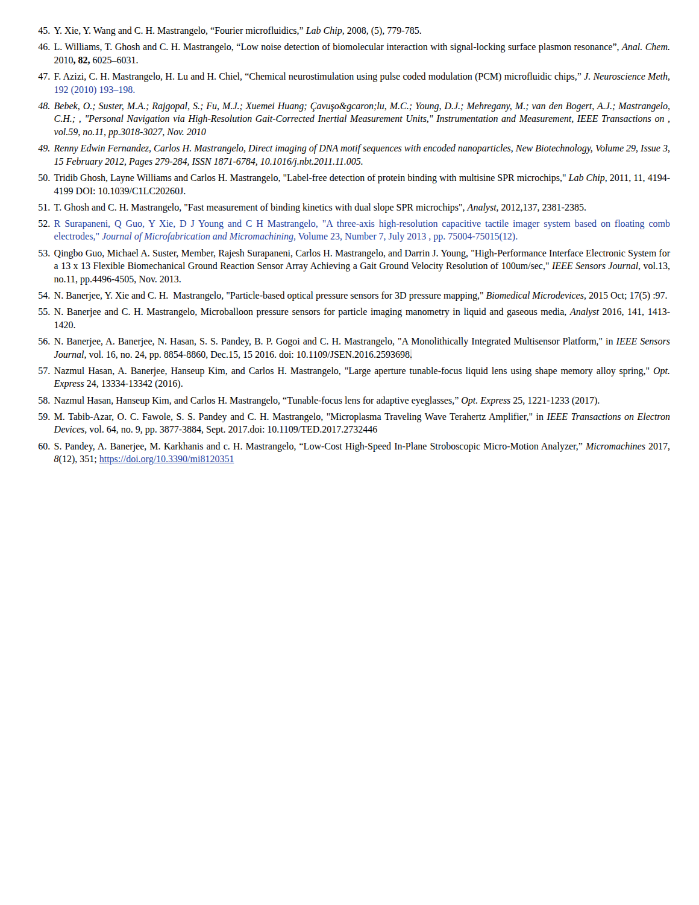Y. Xie, Y. Wang and C. H. Mastrangelo, “Fourier microfluidics,” Lab Chip, 2008, (5), 779-785.
L. Williams, T. Ghosh and C. H. Mastrangelo, “Low noise detection of biomolecular interaction with signal-locking surface plasmon resonance”, Anal. Chem. 2010, 82, 6025–6031.
F. Azizi, C. H. Mastrangelo, H. Lu and H. Chiel, “Chemical neurostimulation using pulse coded modulation (PCM) microfluidic chips,” J. Neuroscience Meth, 192 (2010) 193–198.
Bebek, O.; Suster, M.A.; Rajgopal, S.; Fu, M.J.; Xuemei Huang; Çavuşo&gcaron;lu, M.C.; Young, D.J.; Mehregany, M.; van den Bogert, A.J.; Mastrangelo, C.H.; , "Personal Navigation via High-Resolution Gait-Corrected Inertial Measurement Units," Instrumentation and Measurement, IEEE Transactions on , vol.59, no.11, pp.3018-3027, Nov. 2010
Renny Edwin Fernandez, Carlos H. Mastrangelo, Direct imaging of DNA motif sequences with encoded nanoparticles, New Biotechnology, Volume 29, Issue 3, 15 February 2012, Pages 279-284, ISSN 1871-6784, 10.1016/j.nbt.2011.11.005.
Tridib Ghosh, Layne Williams and Carlos H. Mastrangelo, "Label-free detection of protein binding with multisine SPR microchips," Lab Chip, 2011, 11, 4194-4199 DOI: 10.1039/C1LC20260J.
T. Ghosh and C. H. Mastrangelo, "Fast measurement of binding kinetics with dual slope SPR microchips", Analyst, 2012,137, 2381-2385.
R Surapaneni, Q Guo, Y Xie, D J Young and C H Mastrangelo, "A three-axis high-resolution capacitive tactile imager system based on floating comb electrodes," Journal of Microfabrication and Micromachining, Volume 23, Number 7, July 2013 , pp. 75004-75015(12).
Qingbo Guo, Michael A. Suster, Member, Rajesh Surapaneni, Carlos H. Mastrangelo, and Darrin J. Young, "High-Performance Interface Electronic System for a 13 x 13 Flexible Biomechanical Ground Reaction Sensor Array Achieving a Gait Ground Velocity Resolution of 100um/sec," IEEE Sensors Journal, vol.13, no.11, pp.4496-4505, Nov. 2013.
N. Banerjee, Y. Xie and C. H. Mastrangelo, "Particle-based optical pressure sensors for 3D pressure mapping," Biomedical Microdevices, 2015 Oct; 17(5) :97.
N. Banerjee and C. H. Mastrangelo, Microballoon pressure sensors for particle imaging manometry in liquid and gaseous media, Analyst 2016, 141, 1413-1420.
N. Banerjee, A. Banerjee, N. Hasan, S. S. Pandey, B. P. Gogoi and C. H. Mastrangelo, "A Monolithically Integrated Multisensor Platform," in IEEE Sensors Journal, vol. 16, no. 24, pp. 8854-8860, Dec.15, 15 2016. doi: 10.1109/JSEN.2016.2593698.
Nazmul Hasan, A. Banerjee, Hanseup Kim, and Carlos H. Mastrangelo, "Large aperture tunable-focus liquid lens using shape memory alloy spring," Opt. Express 24, 13334-13342 (2016).
Nazmul Hasan, Hanseup Kim, and Carlos H. Mastrangelo, “Tunable-focus lens for adaptive eyeglasses,” Opt. Express 25, 1221-1233 (2017).
M. Tabib-Azar, O. C. Fawole, S. S. Pandey and C. H. Mastrangelo, "Microplasma Traveling Wave Terahertz Amplifier," in IEEE Transactions on Electron Devices, vol. 64, no. 9, pp. 3877-3884, Sept. 2017.doi: 10.1109/TED.2017.2732446
S. Pandey, A. Banerjee, M. Karkhanis and c. H. Mastrangelo, “Low-Cost High-Speed In-Plane Stroboscopic Micro-Motion Analyzer,” Micromachines 2017, 8(12), 351; https://doi.org/10.3390/mi8120351